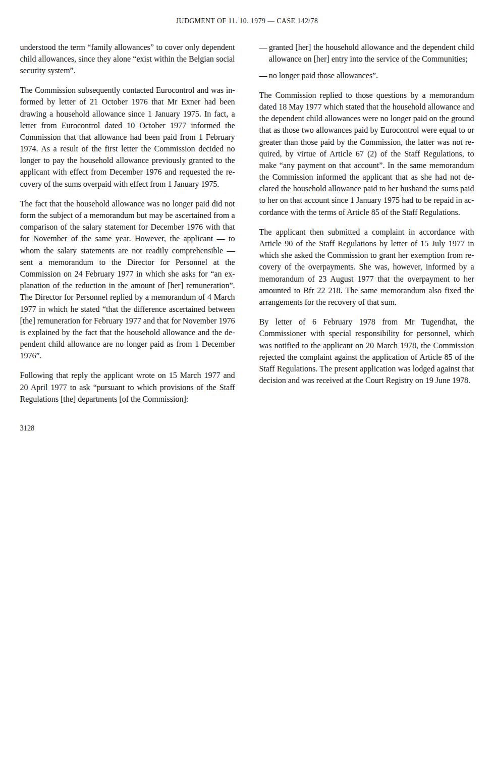Judgment of 11. 10. 1979 — Case 142/78
understood the term “family allowances” to cover only dependent child allowances, since they alone “exist within the Belgian social security system”.
The Commission subsequently contacted Eurocontrol and was informed by letter of 21 October 1976 that Mr Exner had been drawing a household allowance since 1 January 1975. In fact, a letter from Eurocontrol dated 10 October 1977 informed the Commission that that allowance had been paid from 1 February 1974. As a result of the first letter the Commission decided no longer to pay the household allowance previously granted to the applicant with effect from December 1976 and requested the recovery of the sums overpaid with effect from 1 January 1975.
The fact that the household allowance was no longer paid did not form the subject of a memorandum but may be ascertained from a comparison of the salary statement for December 1976 with that for November of the same year. However, the applicant — to whom the salary statements are not readily comprehensible — sent a memorandum to the Director for Personnel at the Commission on 24 February 1977 in which she asks for “an explanation of the reduction in the amount of [her] remuneration”. The Director for Personnel replied by a memorandum of 4 March 1977 in which he stated “that the difference ascertained between [the] remuneration for February 1977 and that for November 1976 is explained by the fact that the household allowance and the dependent child allowance are no longer paid as from 1 December 1976”.
Following that reply the applicant wrote on 15 March 1977 and 20 April 1977 to ask “pursuant to which provisions of the Staff Regulations [the] departments [of the Commission]:
granted [her] the household allowance and the dependent child allowance on [her] entry into the service of the Communities;
no longer paid those allowances”.
The Commission replied to those questions by a memorandum dated 18 May 1977 which stated that the household allowance and the dependent child allowances were no longer paid on the ground that as those two allowances paid by Eurocontrol were equal to or greater than those paid by the Commission, the latter was not required, by virtue of Article 67 (2) of the Staff Regulations, to make “any payment on that account”. In the same memorandum the Commission informed the applicant that as she had not declared the household allowance paid to her husband the sums paid to her on that account since 1 January 1975 had to be repaid in accordance with the terms of Article 85 of the Staff Regulations.
The applicant then submitted a complaint in accordance with Article 90 of the Staff Regulations by letter of 15 July 1977 in which she asked the Commission to grant her exemption from recovery of the overpayments. She was, however, informed by a memorandum of 23 August 1977 that the overpayment to her amounted to Bfr 22 218. The same memorandum also fixed the arrangements for the recovery of that sum.
By letter of 6 February 1978 from Mr Tugendhat, the Commissioner with special responsibility for personnel, which was notified to the applicant on 20 March 1978, the Commission rejected the complaint against the application of Article 85 of the Staff Regulations. The present application was lodged against that decision and was received at the Court Registry on 19 June 1978.
3128